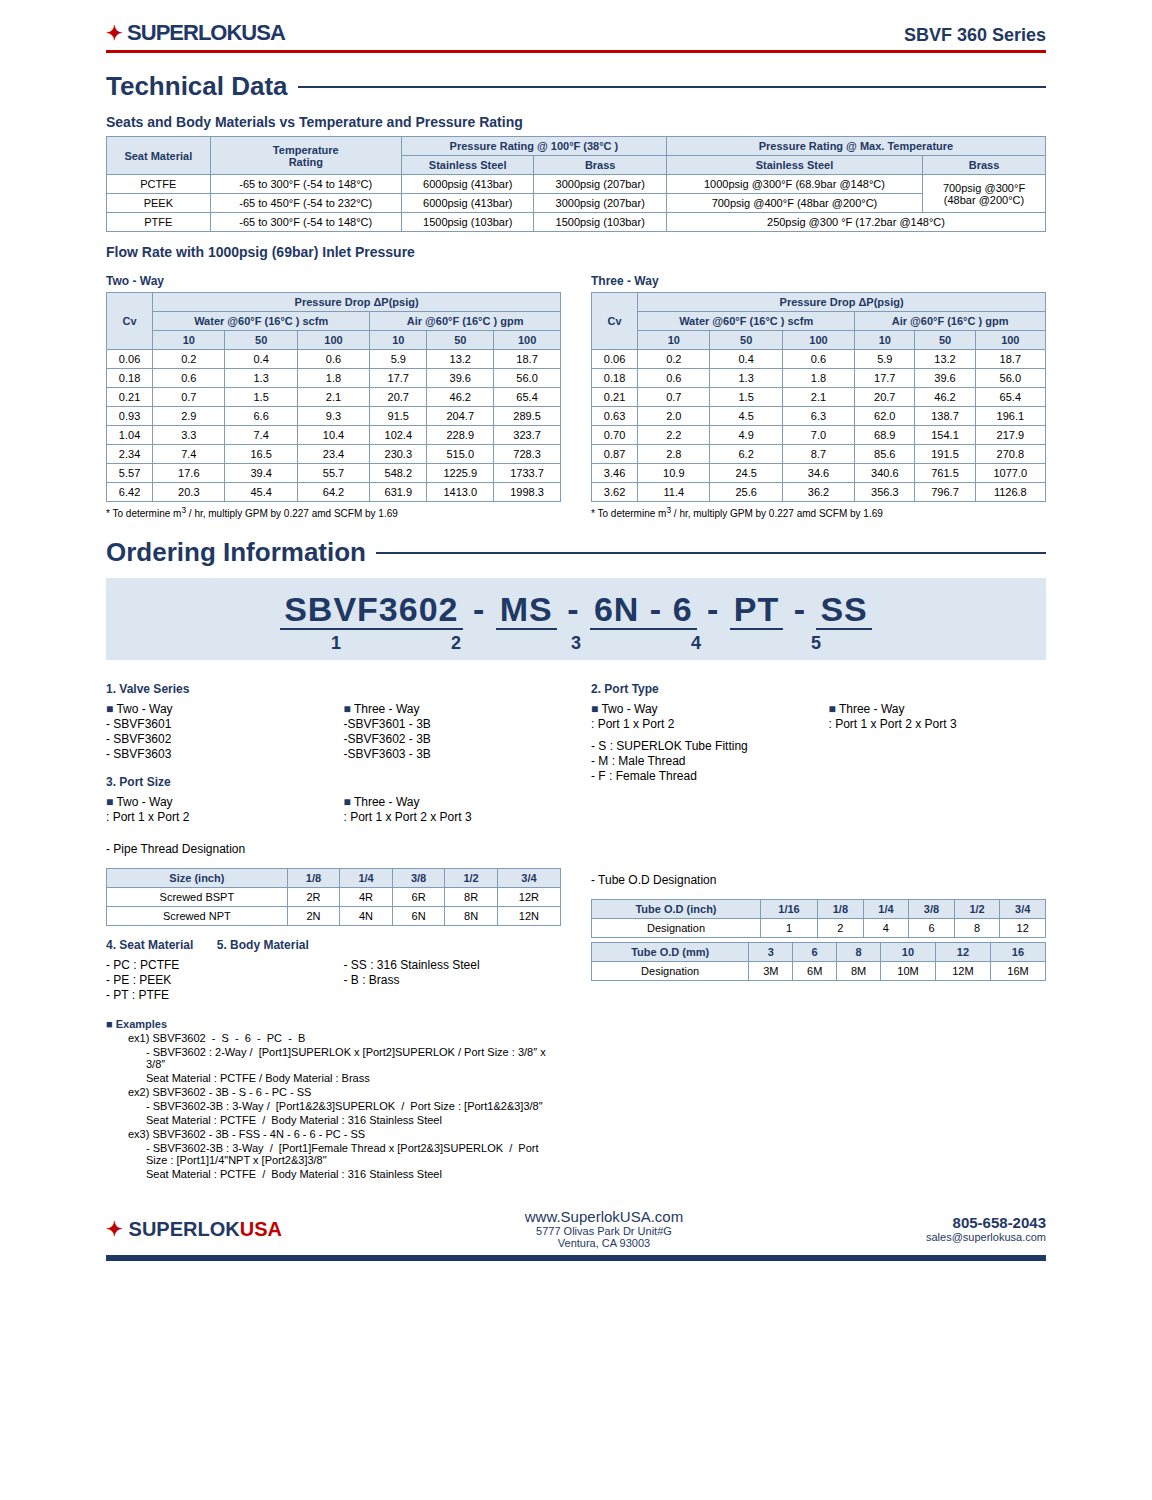✦ SUPERLOKUSA
SBVF 360 Series
Technical Data
Seats and Body Materials vs Temperature and Pressure Rating
| Seat Material | Temperature Rating | Pressure Rating @ 100°F (38°C ) | Pressure Rating @ Max. Temperature |
| --- | --- | --- | --- |
| Stainless Steel | Brass | Stainless Steel | Brass |
| PCTFE | -65 to 300°F (-54 to 148°C) | 6000psig (413bar) | 3000psig (207bar) | 1000psig @300°F (68.9bar @148°C) | 700psig @300°F (48bar @200°C) |
| PEEK | -65 to 450°F (-54 to 232°C) | 6000psig (413bar) | 3000psig (207bar) | 700psig @400°F (48bar @200°C) |
| PTFE | -65 to 300°F (-54 to 148°C) | 1500psig (103bar) | 1500psig (103bar) | 250psig @300 °F (17.2bar @148°C) |
Flow Rate with 1000psig (69bar) Inlet Pressure
Two - Way
| Cv | Pressure Drop ΔP(psig) |
| --- | --- |
| Water @60°F (16°C ) scfm | Air @60°F (16°C ) gpm |
| 10 | 50 | 100 | 10 | 50 | 100 |
| 0.06 | 0.2 | 0.4 | 0.6 | 5.9 | 13.2 | 18.7 |
| 0.18 | 0.6 | 1.3 | 1.8 | 17.7 | 39.6 | 56.0 |
| 0.21 | 0.7 | 1.5 | 2.1 | 20.7 | 46.2 | 65.4 |
| 0.93 | 2.9 | 6.6 | 9.3 | 91.5 | 204.7 | 289.5 |
| 1.04 | 3.3 | 7.4 | 10.4 | 102.4 | 228.9 | 323.7 |
| 2.34 | 7.4 | 16.5 | 23.4 | 230.3 | 515.0 | 728.3 |
| 5.57 | 17.6 | 39.4 | 55.7 | 548.2 | 1225.9 | 1733.7 |
| 6.42 | 20.3 | 45.4 | 64.2 | 631.9 | 1413.0 | 1998.3 |
* To determine m3 / hr, multiply GPM by 0.227 amd SCFM by 1.69
Three - Way
| Cv | Pressure Drop ΔP(psig) |
| --- | --- |
| Water @60°F (16°C ) scfm | Air @60°F (16°C ) gpm |
| 10 | 50 | 100 | 10 | 50 | 100 |
| 0.06 | 0.2 | 0.4 | 0.6 | 5.9 | 13.2 | 18.7 |
| 0.18 | 0.6 | 1.3 | 1.8 | 17.7 | 39.6 | 56.0 |
| 0.21 | 0.7 | 1.5 | 2.1 | 20.7 | 46.2 | 65.4 |
| 0.63 | 2.0 | 4.5 | 6.3 | 62.0 | 138.7 | 196.1 |
| 0.70 | 2.2 | 4.9 | 7.0 | 68.9 | 154.1 | 217.9 |
| 0.87 | 2.8 | 6.2 | 8.7 | 85.6 | 191.5 | 270.8 |
| 3.46 | 10.9 | 24.5 | 34.6 | 340.6 | 761.5 | 1077.0 |
| 3.62 | 11.4 | 25.6 | 36.2 | 356.3 | 796.7 | 1126.8 |
* To determine m3 / hr, multiply GPM by 0.227 amd SCFM by 1.69
Ordering Information
SBVF3602 - MS - 6N - 6 - PT - SS
1
2
3
4
5
1. Valve Series
Two - Way
- SBVF3601
- SBVF3602
- SBVF3603
Three - Way
-SBVF3601 - 3B
-SBVF3602 - 3B
-SBVF3603 - 3B
3. Port Size
Two - Way
: Port 1 x Port 2
Three - Way
: Port 1 x Port 2 x Port 3
- Pipe Thread Designation
| Size (inch) | 1/8 | 1/4 | 3/8 | 1/2 | 3/4 |
| --- | --- | --- | --- | --- | --- |
| Screwed BSPT | 2R | 4R | 6R | 8R | 12R |
| Screwed NPT | 2N | 4N | 6N | 8N | 12N |
4. Seat Material 5. Body Material
- PC : PCTFE
- PE : PEEK
- PT : PTFE
- SS : 316 Stainless Steel
- B : Brass
Examples
ex1) SBVF3602 - S - 6 - PC - B
- SBVF3602 : 2-Way / [Port1]SUPERLOK x [Port2]SUPERLOK / Port Size : 3/8″ x 3/8″
Seat Material : PCTFE / Body Material : Brass
ex2) SBVF3602 - 3B - S - 6 - PC - SS
- SBVF3602-3B : 3-Way / [Port1&2&3]SUPERLOK / Port Size : [Port1&2&3]3/8"
Seat Material : PCTFE / Body Material : 316 Stainless Steel
ex3) SBVF3602 - 3B - FSS - 4N - 6 - 6 - PC - SS
- SBVF3602-3B : 3-Way / [Port1]Female Thread x [Port2&3]SUPERLOK / Port Size : [Port1]1/4"NPT x [Port2&3]3/8"
Seat Material : PCTFE / Body Material : 316 Stainless Steel
2. Port Type
Two - Way
: Port 1 x Port 2
Three - Way
: Port 1 x Port 2 x Port 3
- S : SUPERLOK Tube Fitting
- M : Male Thread
- F : Female Thread
- Tube O.D Designation
| Tube O.D (inch) | 1/16 | 1/8 | 1/4 | 3/8 | 1/2 | 3/4 |
| --- | --- | --- | --- | --- | --- | --- |
| Designation | 1 | 2 | 4 | 6 | 8 | 12 |
| Tube O.D (mm) | 3 | 6 | 8 | 10 | 12 | 16 |
| --- | --- | --- | --- | --- | --- | --- |
| Designation | 3M | 6M | 8M | 10M | 12M | 16M |
✦ SUPERLOKUSA
www.SuperlokUSA.com
5777 Olivas Park Dr Unit#G
Ventura, CA 93003
805-658-2043
sales@superlokusa.com